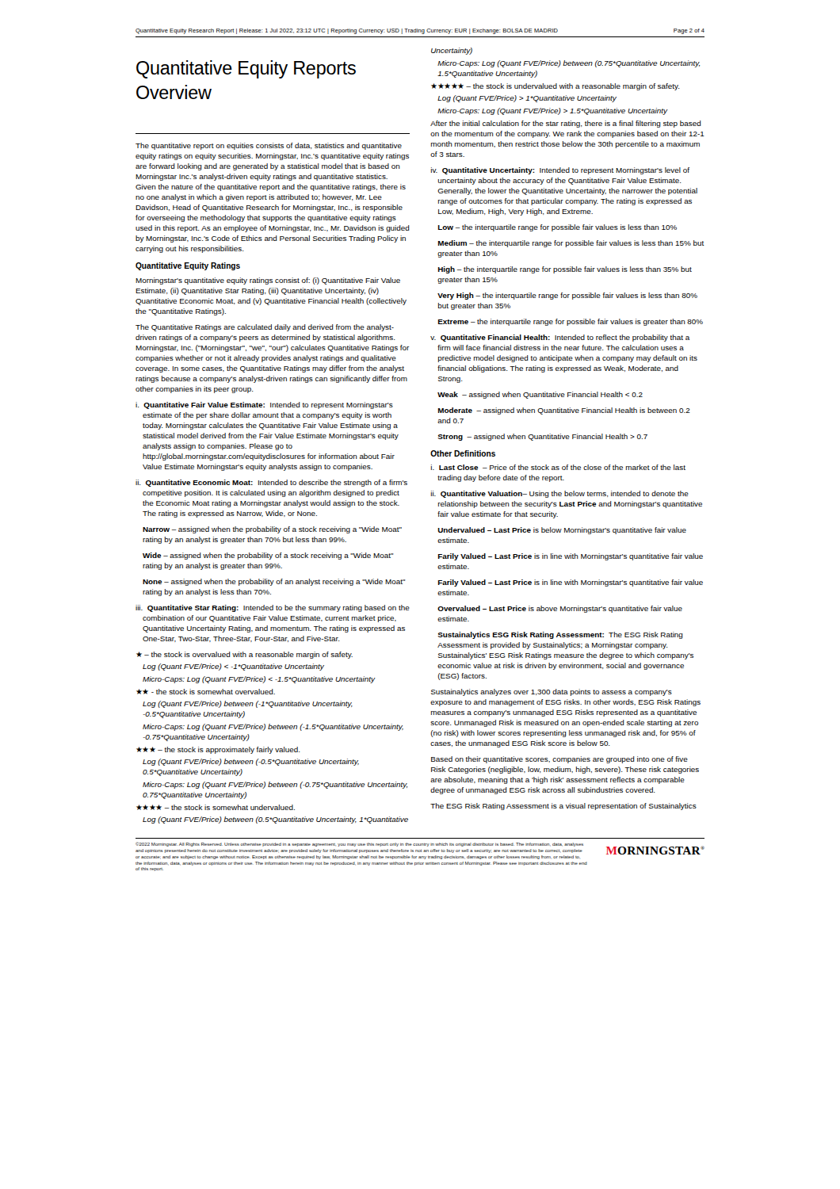Quantitative Equity Research Report | Release: 1 Jul 2022, 23:12 UTC | Reporting Currency: USD | Trading Currency: EUR | Exchange: BOLSA DE MADRID
Page 2 of 4
Quantitative Equity Reports Overview
The quantitative report on equities consists of data, statistics and quantitative equity ratings on equity securities. Morningstar, Inc.'s quantitative equity ratings are forward looking and are generated by a statistical model that is based on Morningstar Inc.'s analyst-driven equity ratings and quantitative statistics. Given the nature of the quantitative report and the quantitative ratings, there is no one analyst in which a given report is attributed to; however, Mr. Lee Davidson, Head of Quantitative Research for Morningstar, Inc., is responsible for overseeing the methodology that supports the quantitative equity ratings used in this report. As an employee of Morningstar, Inc., Mr. Davidson is guided by Morningstar, Inc.'s Code of Ethics and Personal Securities Trading Policy in carrying out his responsibilities.
Quantitative Equity Ratings
Morningstar's quantitative equity ratings consist of: (i) Quantitative Fair Value Estimate, (ii) Quantitative Star Rating, (iii) Quantitative Uncertainty, (iv) Quantitative Economic Moat, and (v) Quantitative Financial Health (collectively the "Quantitative Ratings).
The Quantitative Ratings are calculated daily and derived from the analyst-driven ratings of a company's peers as determined by statistical algorithms. Morningstar, Inc. ("Morningstar", "we", "our") calculates Quantitative Ratings for companies whether or not it already provides analyst ratings and qualitative coverage. In some cases, the Quantitative Ratings may differ from the analyst ratings because a company's analyst-driven ratings can significantly differ from other companies in its peer group.
i. Quantitative Fair Value Estimate: Intended to represent Morningstar's estimate of the per share dollar amount that a company's equity is worth today. Morningstar calculates the Quantitative Fair Value Estimate using a statistical model derived from the Fair Value Estimate Morningstar's equity analysts assign to companies. Please go to http://global.morningstar.com/equitydisclosures for information about Fair Value Estimate Morningstar's equity analysts assign to companies.
ii. Quantitative Economic Moat: Intended to describe the strength of a firm's competitive position. It is calculated using an algorithm designed to predict the Economic Moat rating a Morningstar analyst would assign to the stock. The rating is expressed as Narrow, Wide, or None.
Narrow – assigned when the probability of a stock receiving a "Wide Moat" rating by an analyst is greater than 70% but less than 99%.
Wide – assigned when the probability of a stock receiving a "Wide Moat" rating by an analyst is greater than 99%.
None – assigned when the probability of an analyst receiving a "Wide Moat" rating by an analyst is less than 70%.
iii. Quantitative Star Rating: Intended to be the summary rating based on the combination of our Quantitative Fair Value Estimate, current market price, Quantitative Uncertainty Rating, and momentum. The rating is expressed as One-Star, Two-Star, Three-Star, Four-Star, and Five-Star.
★ – the stock is overvalued with a reasonable margin of safety.
Log (Quant FVE/Price) < -1*Quantitative Uncertainty
Micro-Caps: Log (Quant FVE/Price) < -1.5*Quantitative Uncertainty
★★ - the stock is somewhat overvalued.
Log (Quant FVE/Price) between (-1*Quantitative Uncertainty, -0.5*Quantitative Uncertainty)
Micro-Caps: Log (Quant FVE/Price) between (-1.5*Quantitative Uncertainty, -0.75*Quantitative Uncertainty)
★★★ – the stock is approximately fairly valued.
Log (Quant FVE/Price) between (-0.5*Quantitative Uncertainty, 0.5*Quantitative Uncertainty)
Micro-Caps: Log (Quant FVE/Price) between (-0.75*Quantitative Uncertainty, 0.75*Quantitative Uncertainty)
★★★★ – the stock is somewhat undervalued.
Log (Quant FVE/Price) between (0.5*Quantitative Uncertainty, 1*Quantitative
Uncertainty)
Micro-Caps: Log (Quant FVE/Price) between (0.75*Quantitative Uncertainty, 1.5*Quantitative Uncertainty)
★★★★★ – the stock is undervalued with a reasonable margin of safety.
Log (Quant FVE/Price) > 1*Quantitative Uncertainty
Micro-Caps: Log (Quant FVE/Price) > 1.5*Quantitative Uncertainty
After the initial calculation for the star rating, there is a final filtering step based on the momentum of the company. We rank the companies based on their 12-1 month momentum, then restrict those below the 30th percentile to a maximum of 3 stars.
iv. Quantitative Uncertainty: Intended to represent Morningstar's level of uncertainty about the accuracy of the Quantitative Fair Value Estimate. Generally, the lower the Quantitative Uncertainty, the narrower the potential range of outcomes for that particular company. The rating is expressed as Low, Medium, High, Very High, and Extreme.
Low – the interquartile range for possible fair values is less than 10%
Medium – the interquartile range for possible fair values is less than 15% but greater than 10%
High – the interquartile range for possible fair values is less than 35% but greater than 15%
Very High – the interquartile range for possible fair values is less than 80% but greater than 35%
Extreme – the interquartile range for possible fair values is greater than 80%
v. Quantitative Financial Health: Intended to reflect the probability that a firm will face financial distress in the near future. The calculation uses a predictive model designed to anticipate when a company may default on its financial obligations. The rating is expressed as Weak, Moderate, and Strong.
Weak – assigned when Quantitative Financial Health < 0.2
Moderate – assigned when Quantitative Financial Health is between 0.2 and 0.7
Strong – assigned when Quantitative Financial Health > 0.7
Other Definitions
i. Last Close – Price of the stock as of the close of the market of the last trading day before date of the report.
ii. Quantitative Valuation– Using the below terms, intended to denote the relationship between the security's Last Price and Morningstar's quantitative fair value estimate for that security.
Undervalued – Last Price is below Morningstar's quantitative fair value estimate.
Farily Valued – Last Price is in line with Morningstar's quantitative fair value estimate.
Farily Valued – Last Price is in line with Morningstar's quantitative fair value estimate.
Overvalued – Last Price is above Morningstar's quantitative fair value estimate.
Sustainalytics ESG Risk Rating Assessment: The ESG Risk Rating Assessment is provided by Sustainalytics; a Morningstar company. Sustainalytics' ESG Risk Ratings measure the degree to which company's economic value at risk is driven by environment, social and governance (ESG) factors.
Sustainalytics analyzes over 1,300 data points to assess a company's exposure to and management of ESG risks. In other words, ESG Risk Ratings measures a company's unmanaged ESG Risks represented as a quantitative score. Unmanaged Risk is measured on an open-ended scale starting at zero (no risk) with lower scores representing less unmanaged risk and, for 95% of cases, the unmanaged ESG Risk score is below 50.
Based on their quantitative scores, companies are grouped into one of five Risk Categories (negligible, low, medium, high, severe). These risk categories are absolute, meaning that a 'high risk' assessment reflects a comparable degree of unmanaged ESG risk across all subindustries covered.
The ESG Risk Rating Assessment is a visual representation of Sustainalytics
©2022 Morningstar. All Rights Reserved. Unless otherwise provided in a separate agreement, you may use this report only in the country in which its original distributor is based. The information, data, analyses and opinions presented herein do not constitute investment advice; are provided solely for informational purposes and therefore is not an offer to buy or sell a security; are not warranted to be correct, complete or accurate; and are subject to change without notice. Except as otherwise required by law, Morningstar shall not be responsible for any trading decisions, damages or other losses resulting from, or related to, the information, data, analyses or opinions or their use. The information herein may not be reproduced, in any manner without the prior written consent of Morningstar. Please see important disclosures at the end of this report.
MORNINGSTAR®